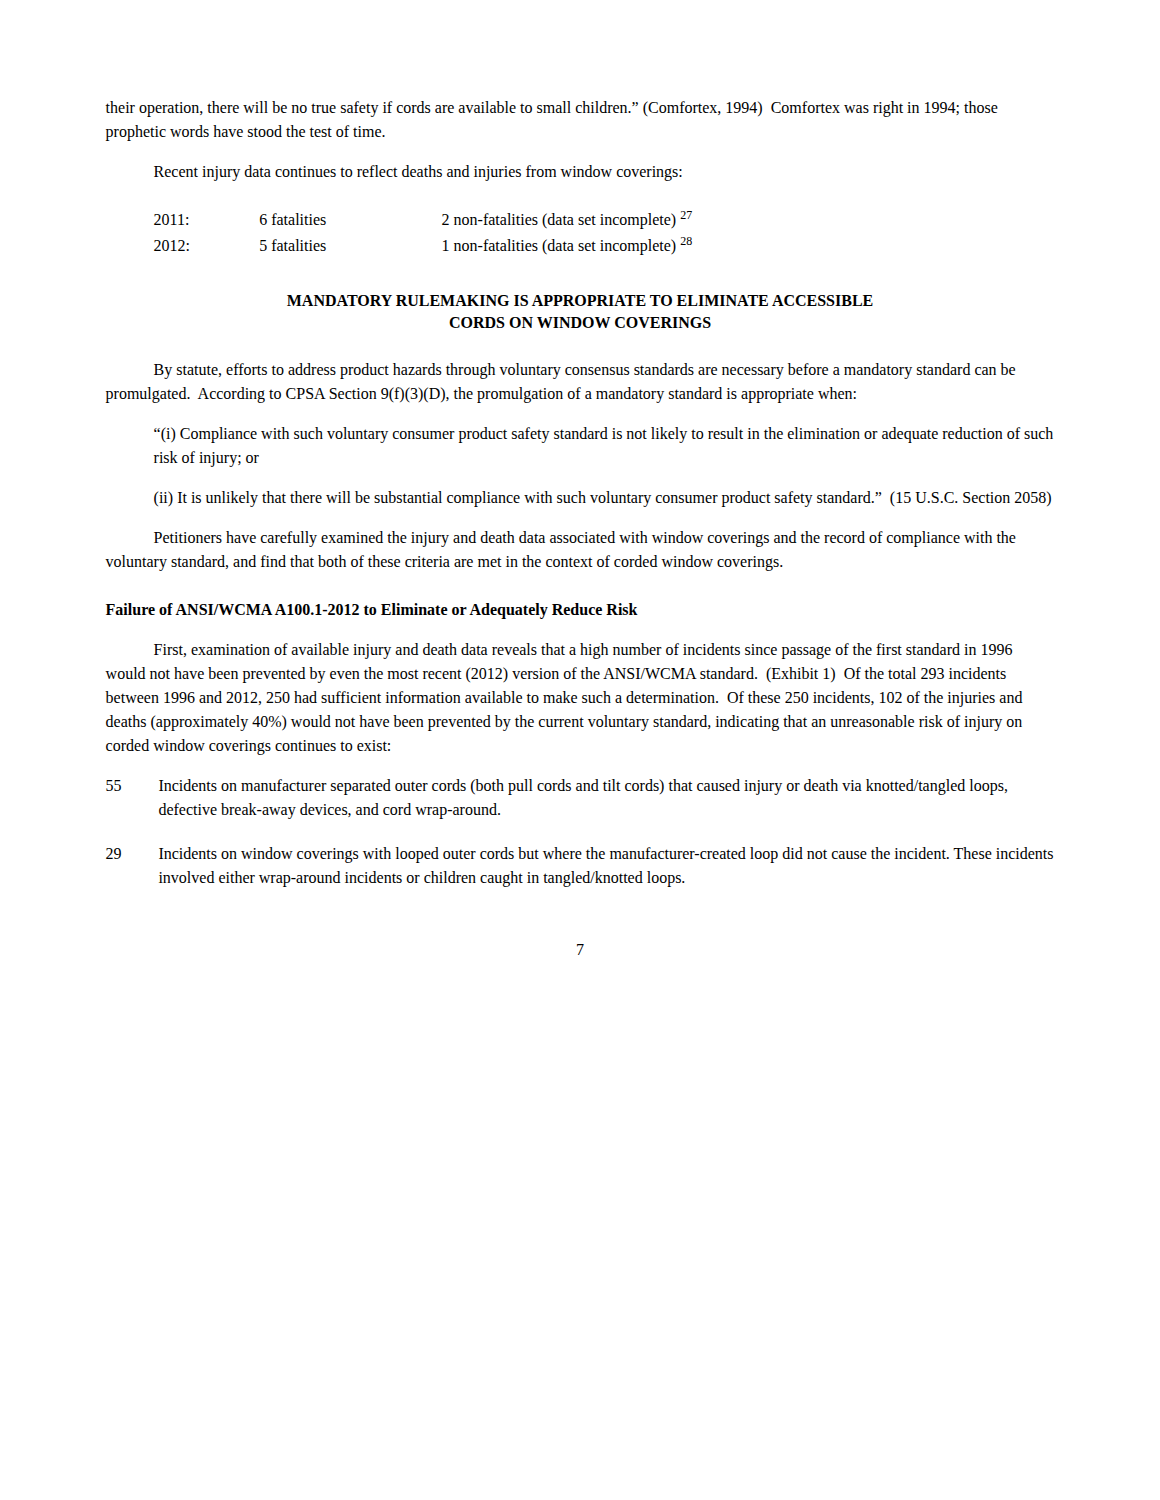their operation, there will be no true safety if cords are available to small children.” (Comfortex, 1994) Comfortex was right in 1994; those prophetic words have stood the test of time.
Recent injury data continues to reflect deaths and injuries from window coverings:
2011: 6 fatalities 2 non-fatalities (data set incomplete) 27
2012: 5 fatalities 1 non-fatalities (data set incomplete) 28
MANDATORY RULEMAKING IS APPROPRIATE TO ELIMINATE ACCESSIBLE
CORDS ON WINDOW COVERINGS
By statute, efforts to address product hazards through voluntary consensus standards are necessary before a mandatory standard can be promulgated. According to CPSA Section 9(f)(3)(D), the promulgation of a mandatory standard is appropriate when:
“(i) Compliance with such voluntary consumer product safety standard is not likely to result in the elimination or adequate reduction of such risk of injury; or
(ii) It is unlikely that there will be substantial compliance with such voluntary consumer product safety standard.” (15 U.S.C. Section 2058)
Petitioners have carefully examined the injury and death data associated with window coverings and the record of compliance with the voluntary standard, and find that both of these criteria are met in the context of corded window coverings.
Failure of ANSI/WCMA A100.1-2012 to Eliminate or Adequately Reduce Risk
First, examination of available injury and death data reveals that a high number of incidents since passage of the first standard in 1996 would not have been prevented by even the most recent (2012) version of the ANSI/WCMA standard. (Exhibit 1) Of the total 293 incidents between 1996 and 2012, 250 had sufficient information available to make such a determination. Of these 250 incidents, 102 of the injuries and deaths (approximately 40%) would not have been prevented by the current voluntary standard, indicating that an unreasonable risk of injury on corded window coverings continues to exist:
55 Incidents on manufacturer separated outer cords (both pull cords and tilt cords) that caused injury or death via knotted/tangled loops, defective break-away devices, and cord wrap-around.
29 Incidents on window coverings with looped outer cords but where the manufacturer-created loop did not cause the incident. These incidents involved either wrap-around incidents or children caught in tangled/knotted loops.
7